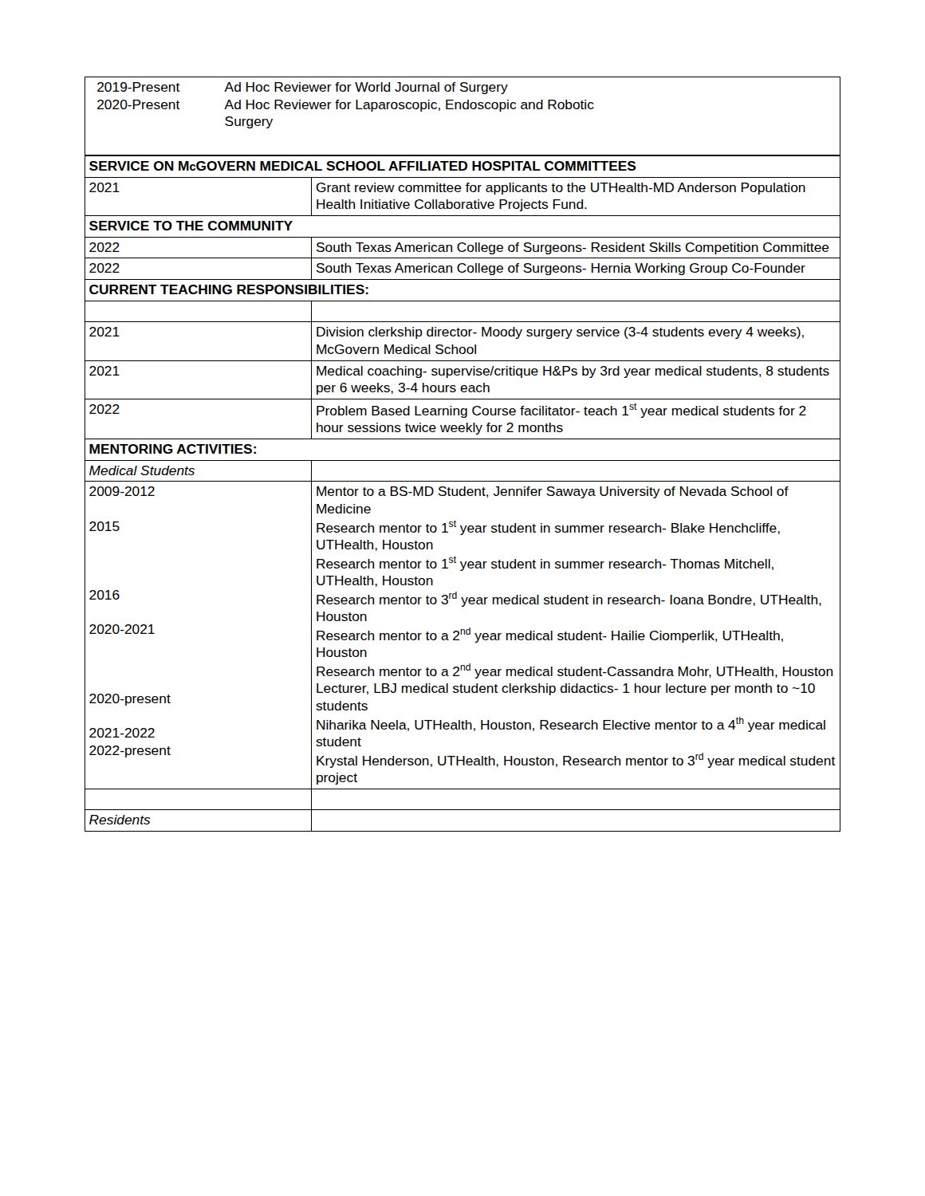2019-Present Ad Hoc Reviewer for World Journal of Surgery
2020-Present Ad Hoc Reviewer for Laparoscopic, Endoscopic and Robotic
Surgery
| SERVICE ON M c GOVERN MEDICAL SCHOOL AFFILIATED HOSPITAL COMMITTEES |
| 2021 | Grant review committee for applicants to the UTHealth-MD Anderson Population Health Initiative Collaborative Projects Fund. |
| SERVICE TO THE COMMUNITY |
| 2022 | South Texas American College of Surgeons- Resident Skills Competition Committee |
| 2022 | South Texas American College of Surgeons- Hernia Working Group Co-Founder |
| CURRENT TEACHING RESPONSIBILITIES: |
| 2021 | Division clerkship director- Moody surgery service (3-4 students every 4 weeks), McGovern Medical School |
| 2021 | Medical coaching- supervise/critique H&Ps by 3rd year medical students, 8 students per 6 weeks, 3-4 hours each |
| 2022 | Problem Based Learning Course facilitator- teach 1 st year medical students for 2 hour sessions twice weekly for 2 months |
| MENTORING ACTIVITIES: |
| Medical Students | |
| 2009-2012 2015 2016 2020-2021 2020-present 2021-2022 2022-present | Mentor to a BS-MD Student, Jennifer Sawaya University of Nevada School of Medicine Research mentor to 1 st year student in summer research- Blake Henchcliffe, UTHealth, Houston Research mentor to 1 st year student in summer research- Thomas Mitchell, UTHealth, Houston Research mentor to 3 rd year medical student in research- Ioana Bondre, UTHealth, Houston Research mentor to a 2 nd year medical student- Hailie Ciomperlik, UTHealth, Houston Research mentor to a 2 nd year medical student-Cassandra Mohr, UTHealth, Houston Lecturer, LBJ medical student clerkship didactics- 1 hour lecture per month to ~10 students Niharika Neela, UTHealth, Houston, Research Elective mentor to a 4 th year medical student Krystal Henderson, UTHealth, Houston, Research mentor to 3 rd year medical student project |
| Residents | |